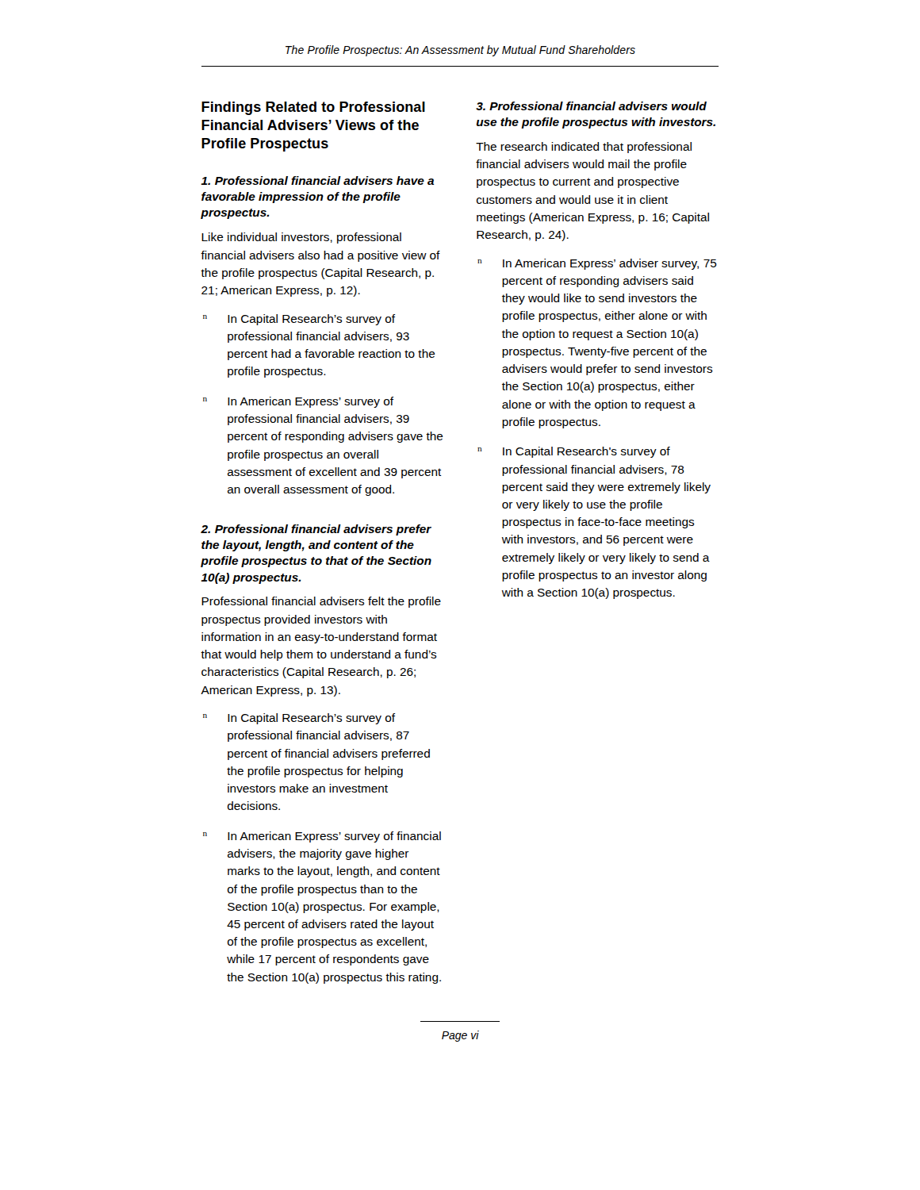The Profile Prospectus: An Assessment by Mutual Fund Shareholders
Findings Related to Professional Financial Advisers’ Views of the Profile Prospectus
1. Professional financial advisers have a favorable impression of the profile prospectus.
Like individual investors, professional financial advisers also had a positive view of the profile prospectus (Capital Research, p. 21; American Express, p. 12).
In Capital Research’s survey of professional financial advisers, 93 percent had a favorable reaction to the profile prospectus.
In American Express’ survey of professional financial advisers, 39 percent of responding advisers gave the profile prospectus an overall assessment of excellent and 39 percent an overall assessment of good.
2. Professional financial advisers prefer the layout, length, and content of the profile prospectus to that of the Section 10(a) prospectus.
Professional financial advisers felt the profile prospectus provided investors with information in an easy-to-understand format that would help them to understand a fund’s characteristics (Capital Research, p. 26; American Express, p. 13).
In Capital Research’s survey of professional financial advisers, 87 percent of financial advisers preferred the profile prospectus for helping investors make an investment decisions.
In American Express’ survey of financial advisers, the majority gave higher marks to the layout, length, and content of the profile prospectus than to the Section 10(a) prospectus. For example, 45 percent of advisers rated the layout of the profile prospectus as excellent, while 17 percent of respondents gave the Section 10(a) prospectus this rating.
3. Professional financial advisers would use the profile prospectus with investors.
The research indicated that professional financial advisers would mail the profile prospectus to current and prospective customers and would use it in client meetings (American Express, p. 16; Capital Research, p. 24).
In American Express’ adviser survey, 75 percent of responding advisers said they would like to send investors the profile prospectus, either alone or with the option to request a Section 10(a) prospectus. Twenty-five percent of the advisers would prefer to send investors the Section 10(a) prospectus, either alone or with the option to request a profile prospectus.
In Capital Research's survey of professional financial advisers, 78 percent said they were extremely likely or very likely to use the profile prospectus in face-to-face meetings with investors, and 56 percent were extremely likely or very likely to send a profile prospectus to an investor along with a Section 10(a) prospectus.
Page vi